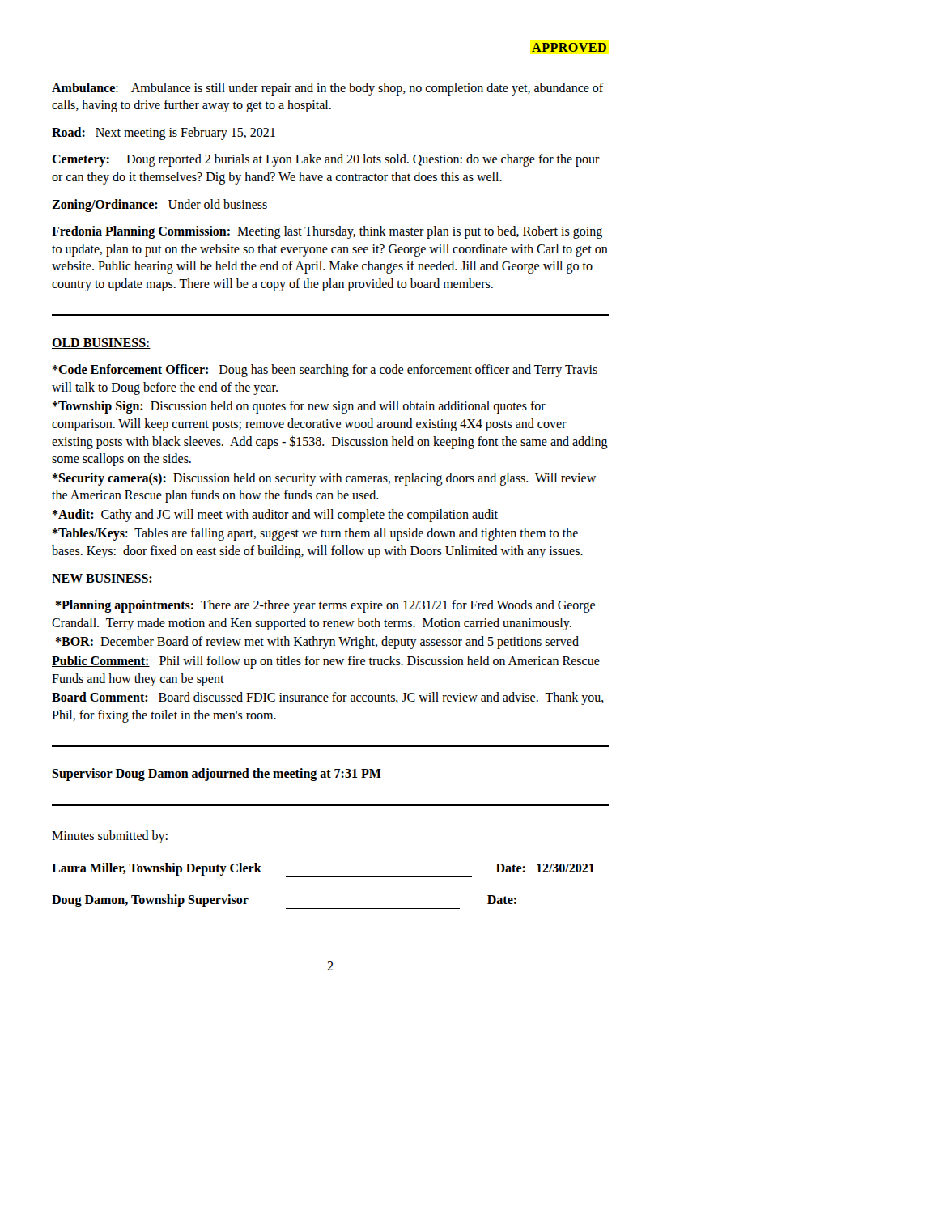APPROVED
Ambulance: Ambulance is still under repair and in the body shop, no completion date yet, abundance of calls, having to drive further away to get to a hospital.
Road: Next meeting is February 15, 2021
Cemetery: Doug reported 2 burials at Lyon Lake and 20 lots sold. Question: do we charge for the pour or can they do it themselves? Dig by hand? We have a contractor that does this as well.
Zoning/Ordinance: Under old business
Fredonia Planning Commission: Meeting last Thursday, think master plan is put to bed, Robert is going to update, plan to put on the website so that everyone can see it? George will coordinate with Carl to get on website. Public hearing will be held the end of April. Make changes if needed. Jill and George will go to country to update maps. There will be a copy of the plan provided to board members.
OLD BUSINESS:
*Code Enforcement Officer: Doug has been searching for a code enforcement officer and Terry Travis will talk to Doug before the end of the year.
*Township Sign: Discussion held on quotes for new sign and will obtain additional quotes for comparison. Will keep current posts; remove decorative wood around existing 4X4 posts and cover existing posts with black sleeves. Add caps - $1538. Discussion held on keeping font the same and adding some scallops on the sides.
*Security camera(s): Discussion held on security with cameras, replacing doors and glass. Will review the American Rescue plan funds on how the funds can be used.
*Audit: Cathy and JC will meet with auditor and will complete the compilation audit
*Tables/Keys: Tables are falling apart, suggest we turn them all upside down and tighten them to the bases. Keys: door fixed on east side of building, will follow up with Doors Unlimited with any issues.
NEW BUSINESS:
*Planning appointments: There are 2-three year terms expire on 12/31/21 for Fred Woods and George Crandall. Terry made motion and Ken supported to renew both terms. Motion carried unanimously.
*BOR: December Board of review met with Kathryn Wright, deputy assessor and 5 petitions served
Public Comment: Phil will follow up on titles for new fire trucks. Discussion held on American Rescue Funds and how they can be spent
Board Comment: Board discussed FDIC insurance for accounts, JC will review and advise. Thank you, Phil, for fixing the toilet in the men's room.
Supervisor Doug Damon adjourned the meeting at 7:31 PM
Minutes submitted by:
Laura Miller, Township Deputy Clerk Date: 12/30/2021
Doug Damon, Township Supervisor Date:
2